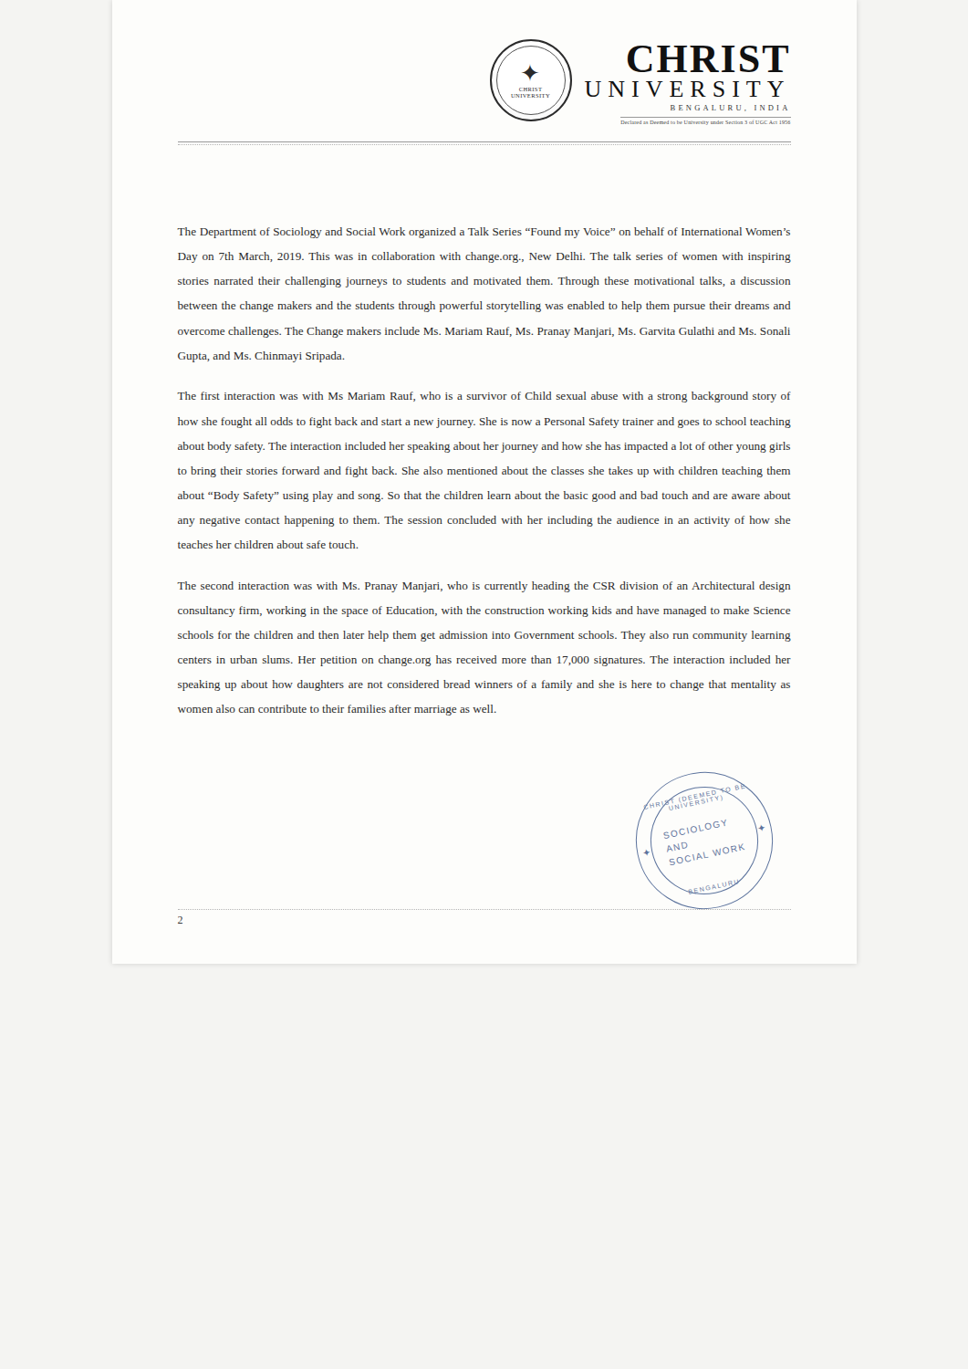✦ CHRIST
UNIVERSITY
CHRIST
UNIVERSITY
BENGALURU, INDIA
Declared as Deemed to be University under Section 3 of UGC Act 1956
The Department of Sociology and Social Work organized a Talk Series “Found my Voice” on behalf of International Women’s Day on 7th March, 2019. This was in collaboration with change.org., New Delhi. The talk series of women with inspiring stories narrated their challenging journeys to students and motivated them. Through these motivational talks, a discussion between the change makers and the students through powerful storytelling was enabled to help them pursue their dreams and overcome challenges. The Change makers include Ms. Mariam Rauf, Ms. Pranay Manjari, Ms. Garvita Gulathi and Ms. Sonali Gupta, and Ms. Chinmayi Sripada.
The first interaction was with Ms Mariam Rauf, who is a survivor of Child sexual abuse with a strong background story of how she fought all odds to fight back and start a new journey. She is now a Personal Safety trainer and goes to school teaching about body safety. The interaction included her speaking about her journey and how she has impacted a lot of other young girls to bring their stories forward and fight back. She also mentioned about the classes she takes up with children teaching them about “Body Safety” using play and song. So that the children learn about the basic good and bad touch and are aware about any negative contact happening to them. The session concluded with her including the audience in an activity of how she teaches her children about safe touch.
The second interaction was with Ms. Pranay Manjari, who is currently heading the CSR division of an Architectural design consultancy firm, working in the space of Education, with the construction working kids and have managed to make Science schools for the children and then later help them get admission into Government schools. They also run community learning centers in urban slums. Her petition on change.org has received more than 17,000 signatures. The interaction included her speaking up about how daughters are not considered bread winners of a family and she is here to change that mentality as women also can contribute to their families after marriage as well.
CHRIST (DEEMED TO BE UNIVERSITY)
SOCIOLOGY
AND
SOCIAL WORK
BENGALURU
✦ ✦
2